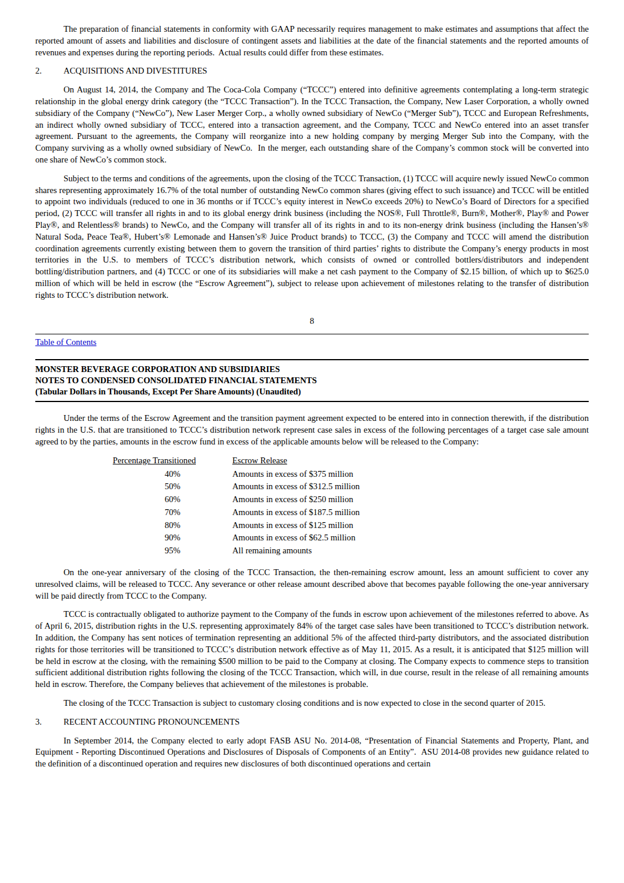The preparation of financial statements in conformity with GAAP necessarily requires management to make estimates and assumptions that affect the reported amount of assets and liabilities and disclosure of contingent assets and liabilities at the date of the financial statements and the reported amounts of revenues and expenses during the reporting periods. Actual results could differ from these estimates.
2. ACQUISITIONS AND DIVESTITURES
On August 14, 2014, the Company and The Coca-Cola Company (“TCCC”) entered into definitive agreements contemplating a long-term strategic relationship in the global energy drink category (the “TCCC Transaction”). In the TCCC Transaction, the Company, New Laser Corporation, a wholly owned subsidiary of the Company (“NewCo”), New Laser Merger Corp., a wholly owned subsidiary of NewCo (“Merger Sub”), TCCC and European Refreshments, an indirect wholly owned subsidiary of TCCC, entered into a transaction agreement, and the Company, TCCC and NewCo entered into an asset transfer agreement. Pursuant to the agreements, the Company will reorganize into a new holding company by merging Merger Sub into the Company, with the Company surviving as a wholly owned subsidiary of NewCo. In the merger, each outstanding share of the Company’s common stock will be converted into one share of NewCo’s common stock.
Subject to the terms and conditions of the agreements, upon the closing of the TCCC Transaction, (1) TCCC will acquire newly issued NewCo common shares representing approximately 16.7% of the total number of outstanding NewCo common shares (giving effect to such issuance) and TCCC will be entitled to appoint two individuals (reduced to one in 36 months or if TCCC’s equity interest in NewCo exceeds 20%) to NewCo’s Board of Directors for a specified period, (2) TCCC will transfer all rights in and to its global energy drink business (including the NOS®, Full Throttle®, Burn®, Mother®, Play® and Power Play®, and Relentless® brands) to NewCo, and the Company will transfer all of its rights in and to its non-energy drink business (including the Hansen’s® Natural Soda, Peace Tea®, Hubert’s® Lemonade and Hansen’s® Juice Product brands) to TCCC, (3) the Company and TCCC will amend the distribution coordination agreements currently existing between them to govern the transition of third parties’ rights to distribute the Company’s energy products in most territories in the U.S. to members of TCCC’s distribution network, which consists of owned or controlled bottlers/distributors and independent bottling/distribution partners, and (4) TCCC or one of its subsidiaries will make a net cash payment to the Company of $2.15 billion, of which up to $625.0 million of which will be held in escrow (the “Escrow Agreement”), subject to release upon achievement of milestones relating to the transfer of distribution rights to TCCC’s distribution network.
8
Table of Contents
MONSTER BEVERAGE CORPORATION AND SUBSIDIARIES
NOTES TO CONDENSED CONSOLIDATED FINANCIAL STATEMENTS
(Tabular Dollars in Thousands, Except Per Share Amounts) (Unaudited)
Under the terms of the Escrow Agreement and the transition payment agreement expected to be entered into in connection therewith, if the distribution rights in the U.S. that are transitioned to TCCC’s distribution network represent case sales in excess of the following percentages of a target case sale amount agreed to by the parties, amounts in the escrow fund in excess of the applicable amounts below will be released to the Company:
| Percentage Transitioned | Escrow Release |
| --- | --- |
| 40% | Amounts in excess of $375 million |
| 50% | Amounts in excess of $312.5 million |
| 60% | Amounts in excess of $250 million |
| 70% | Amounts in excess of $187.5 million |
| 80% | Amounts in excess of $125 million |
| 90% | Amounts in excess of $62.5 million |
| 95% | All remaining amounts |
On the one-year anniversary of the closing of the TCCC Transaction, the then-remaining escrow amount, less an amount sufficient to cover any unresolved claims, will be released to TCCC. Any severance or other release amount described above that becomes payable following the one-year anniversary will be paid directly from TCCC to the Company.
TCCC is contractually obligated to authorize payment to the Company of the funds in escrow upon achievement of the milestones referred to above. As of April 6, 2015, distribution rights in the U.S. representing approximately 84% of the target case sales have been transitioned to TCCC’s distribution network. In addition, the Company has sent notices of termination representing an additional 5% of the affected third-party distributors, and the associated distribution rights for those territories will be transitioned to TCCC’s distribution network effective as of May 11, 2015. As a result, it is anticipated that $125 million will be held in escrow at the closing, with the remaining $500 million to be paid to the Company at closing. The Company expects to commence steps to transition sufficient additional distribution rights following the closing of the TCCC Transaction, which will, in due course, result in the release of all remaining amounts held in escrow. Therefore, the Company believes that achievement of the milestones is probable.
The closing of the TCCC Transaction is subject to customary closing conditions and is now expected to close in the second quarter of 2015.
3. RECENT ACCOUNTING PRONOUNCEMENTS
In September 2014, the Company elected to early adopt FASB ASU No. 2014-08, “Presentation of Financial Statements and Property, Plant, and Equipment - Reporting Discontinued Operations and Disclosures of Disposals of Components of an Entity”. ASU 2014-08 provides new guidance related to the definition of a discontinued operation and requires new disclosures of both discontinued operations and certain